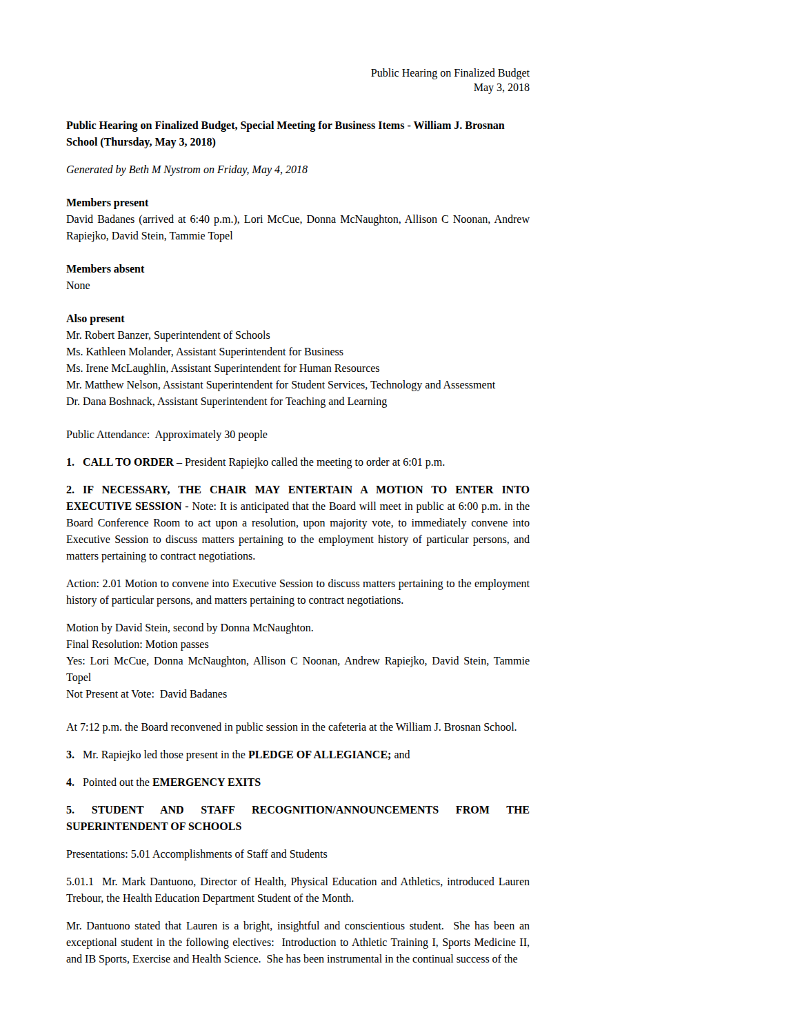Public Hearing on Finalized Budget
May 3, 2018
Public Hearing on Finalized Budget, Special Meeting for Business Items - William J. Brosnan School (Thursday, May 3, 2018)
Generated by Beth M Nystrom on Friday, May 4, 2018
Members present
David Badanes (arrived at 6:40 p.m.), Lori McCue, Donna McNaughton, Allison C Noonan, Andrew Rapiejko, David Stein, Tammie Topel
Members absent
None
Also present
Mr. Robert Banzer, Superintendent of Schools
Ms. Kathleen Molander, Assistant Superintendent for Business
Ms. Irene McLaughlin, Assistant Superintendent for Human Resources
Mr. Matthew Nelson, Assistant Superintendent for Student Services, Technology and Assessment
Dr. Dana Boshnack, Assistant Superintendent for Teaching and Learning
Public Attendance: Approximately 30 people
1. CALL TO ORDER – President Rapiejko called the meeting to order at 6:01 p.m.
2. IF NECESSARY, THE CHAIR MAY ENTERTAIN A MOTION TO ENTER INTO EXECUTIVE SESSION - Note: It is anticipated that the Board will meet in public at 6:00 p.m. in the Board Conference Room to act upon a resolution, upon majority vote, to immediately convene into Executive Session to discuss matters pertaining to the employment history of particular persons, and matters pertaining to contract negotiations.
Action: 2.01 Motion to convene into Executive Session to discuss matters pertaining to the employment history of particular persons, and matters pertaining to contract negotiations.
Motion by David Stein, second by Donna McNaughton.
Final Resolution: Motion passes
Yes: Lori McCue, Donna McNaughton, Allison C Noonan, Andrew Rapiejko, David Stein, Tammie Topel
Not Present at Vote: David Badanes
At 7:12 p.m. the Board reconvened in public session in the cafeteria at the William J. Brosnan School.
3. Mr. Rapiejko led those present in the PLEDGE OF ALLEGIANCE; and
4. Pointed out the EMERGENCY EXITS
5. STUDENT AND STAFF RECOGNITION/ANNOUNCEMENTS FROM THE SUPERINTENDENT OF SCHOOLS
Presentations: 5.01 Accomplishments of Staff and Students
5.01.1 Mr. Mark Dantuono, Director of Health, Physical Education and Athletics, introduced Lauren Trebour, the Health Education Department Student of the Month.
Mr. Dantuono stated that Lauren is a bright, insightful and conscientious student. She has been an exceptional student in the following electives: Introduction to Athletic Training I, Sports Medicine II, and IB Sports, Exercise and Health Science. She has been instrumental in the continual success of the